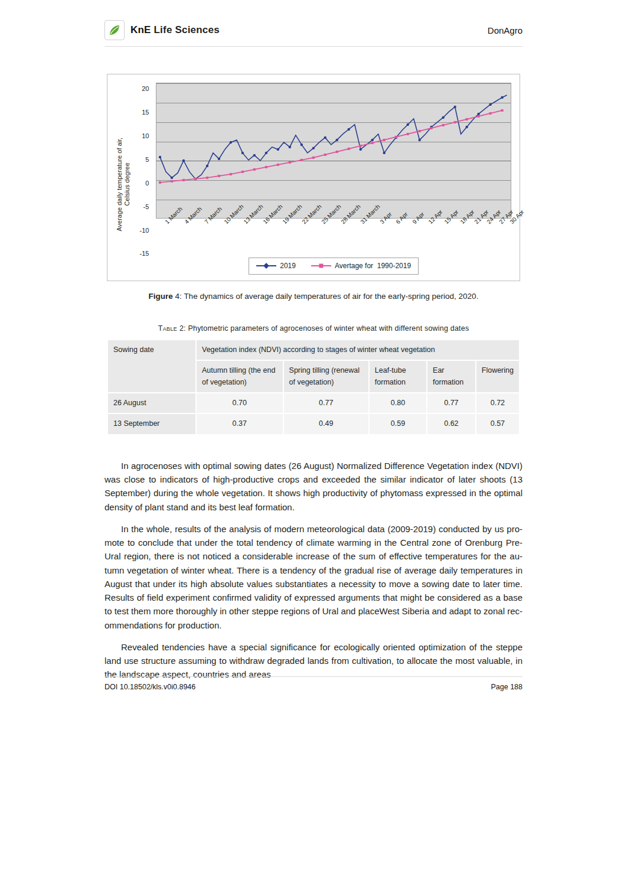KnE Life Sciences
DonAgro
Average daily temperature of air,
Celsius degree
20 15 10 5 0 -5 -10 -15
1 March 4 March 7 March 10 March 13 March 16 March 19 March 22 March 25 March 28 March 31 March 3 Apr 6 Apr 9 Apr 12 Apr 15 Apr 18 Apr 21 Apr 24 Apr 27 Apr 30 Apr
2019
Avertage for 1990-2019
Figure 4: The dynamics of average daily temperatures of air for the early-spring period, 2020.
Table 2: Phytometric parameters of agrocenoses of winter wheat with different sowing dates
| Sowing date | Vegetation index (NDVI) according to stages of winter wheat vegetation |
| --- | --- |
| Autumn tilling (the end of vegetation) | Spring tilling (renewal of vegetation) | Leaf-tube formation | Ear formation | Flowering |
| 26 August | 0.70 | 0.77 | 0.80 | 0.77 | 0.72 |
| 13 September | 0.37 | 0.49 | 0.59 | 0.62 | 0.57 |
In agrocenoses with optimal sowing dates (26 August) Normalized Difference Vegetation index (NDVI) was close to indicators of high-productive crops and exceeded the similar indicator of later shoots (13 September) during the whole vegetation. It shows high productivity of phytomass expressed in the optimal density of plant stand and its best leaf formation.
In the whole, results of the analysis of modern meteorological data (2009-2019) conducted by us promote to conclude that under the total tendency of climate warming in the Central zone of Orenburg Pre-Ural region, there is not noticed a considerable increase of the sum of effective temperatures for the autumn vegetation of winter wheat. There is a tendency of the gradual rise of average daily temperatures in August that under its high absolute values substantiates a necessity to move a sowing date to later time. Results of field experiment confirmed validity of expressed arguments that might be considered as a base to test them more thoroughly in other steppe regions of Ural and placeWest Siberia and adapt to zonal recommendations for production.
Revealed tendencies have a special significance for ecologically oriented optimization of the steppe land use structure assuming to withdraw degraded lands from cultivation, to allocate the most valuable, in the landscape aspect, countries and areas
DOI 10.18502/kls.v0i0.8946
Page 188